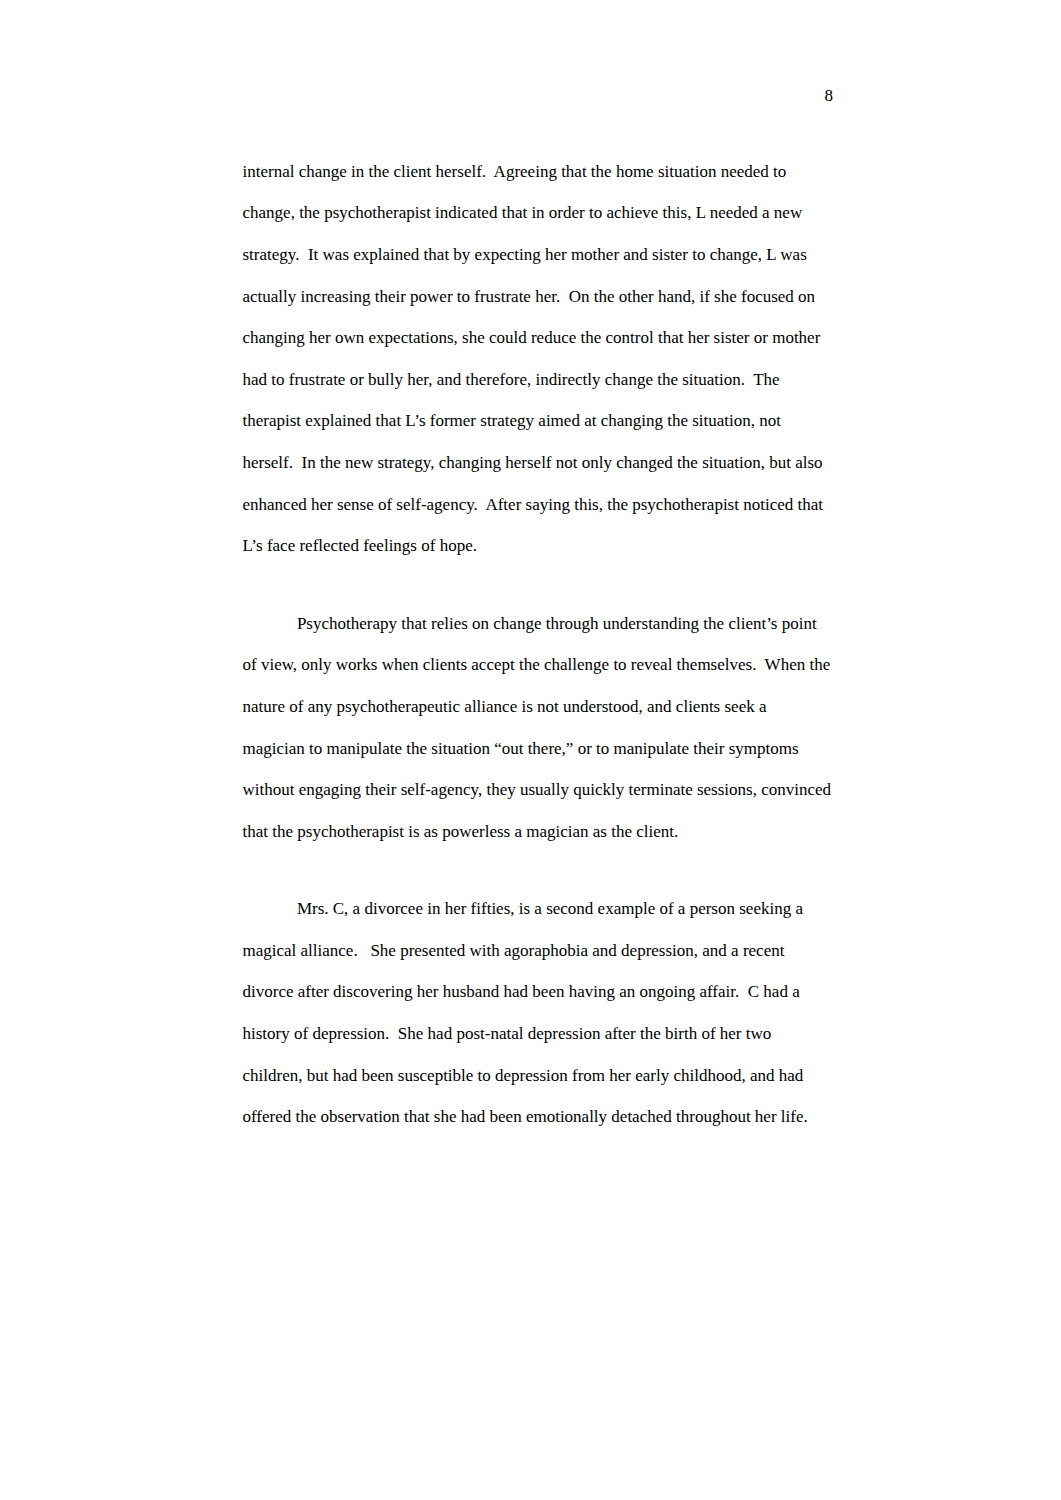8
internal change in the client herself. Agreeing that the home situation needed to change, the psychotherapist indicated that in order to achieve this, L needed a new strategy. It was explained that by expecting her mother and sister to change, L was actually increasing their power to frustrate her. On the other hand, if she focused on changing her own expectations, she could reduce the control that her sister or mother had to frustrate or bully her, and therefore, indirectly change the situation. The therapist explained that L’s former strategy aimed at changing the situation, not herself. In the new strategy, changing herself not only changed the situation, but also enhanced her sense of self-agency. After saying this, the psychotherapist noticed that L’s face reflected feelings of hope.
Psychotherapy that relies on change through understanding the client’s point of view, only works when clients accept the challenge to reveal themselves. When the nature of any psychotherapeutic alliance is not understood, and clients seek a magician to manipulate the situation “out there,” or to manipulate their symptoms without engaging their self-agency, they usually quickly terminate sessions, convinced that the psychotherapist is as powerless a magician as the client.
Mrs. C, a divorcee in her fifties, is a second example of a person seeking a magical alliance. She presented with agoraphobia and depression, and a recent divorce after discovering her husband had been having an ongoing affair. C had a history of depression. She had post-natal depression after the birth of her two children, but had been susceptible to depression from her early childhood, and had offered the observation that she had been emotionally detached throughout her life.